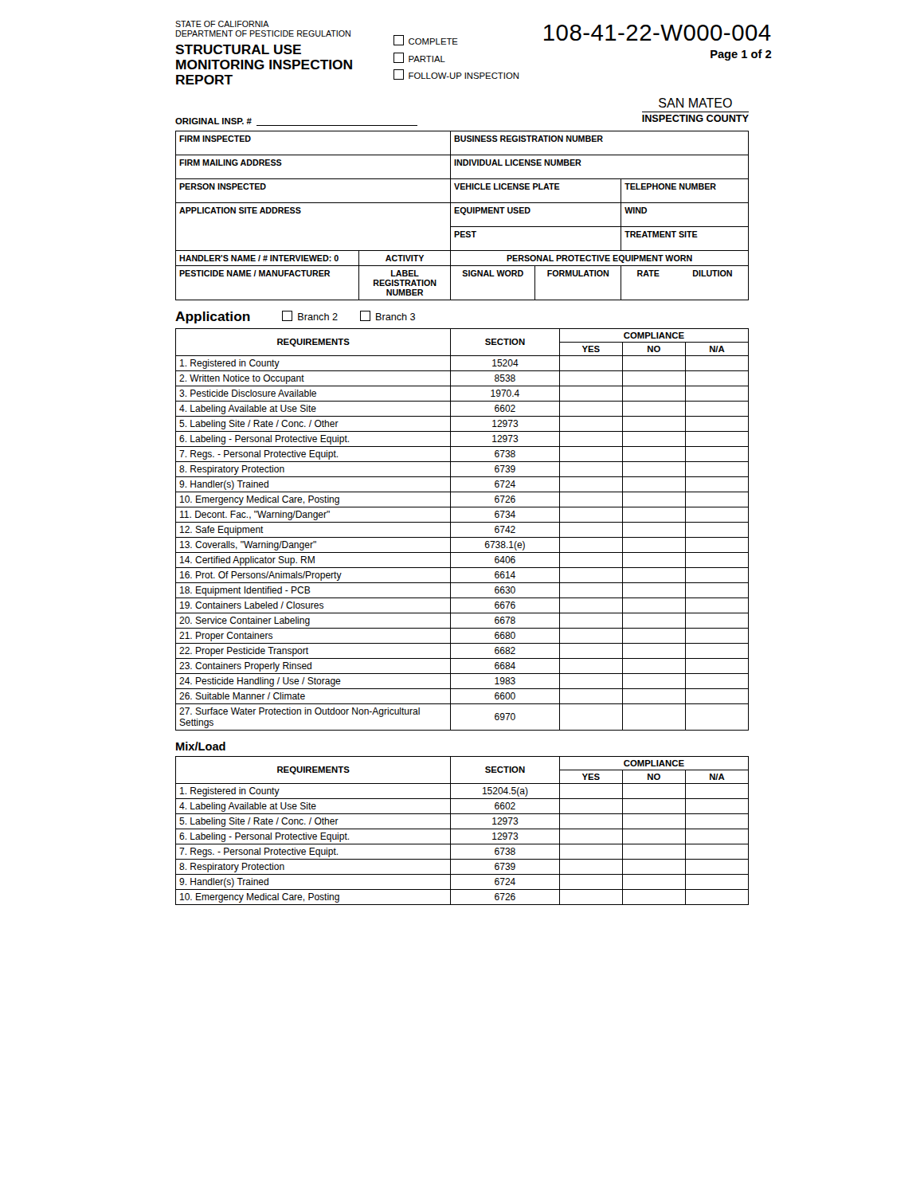STATE OF CALIFORNIA
DEPARTMENT OF PESTICIDE REGULATION
STRUCTURAL USE
MONITORING INSPECTION REPORT
COMPLETE
PARTIAL
FOLLOW-UP INSPECTION
108-41-22-W000-004
Page 1 of 2
ORIGINAL INSP. #
SAN MATEO
INSPECTING COUNTY
| FIRM INSPECTED | BUSINESS REGISTRATION NUMBER |
| FIRM MAILING ADDRESS | INDIVIDUAL LICENSE NUMBER |
| PERSON INSPECTED | VEHICLE LICENSE PLATE | TELEPHONE NUMBER |
| APPLICATION SITE ADDRESS | EQUIPMENT USED | WIND |
| PEST | TREATMENT SITE |
| HANDLER'S NAME / # INTERVIEWED: 0 | ACTIVITY | PERSONAL PROTECTIVE EQUIPMENT WORN |
| PESTICIDE NAME / MANUFACTURER | LABEL REGISTRATION NUMBER | SIGNAL WORD | FORMULATION | RATE DILUTION |
Application
Branch 2 Branch 3
| REQUIREMENTS | SECTION | COMPLIANCE |
| --- | --- | --- |
| YES | NO | N/A |
| 1. Registered in County | 15204 | | | |
| 2. Written Notice to Occupant | 8538 | | | |
| 3. Pesticide Disclosure Available | 1970.4 | | | |
| 4. Labeling Available at Use Site | 6602 | | | |
| 5. Labeling Site / Rate / Conc. / Other | 12973 | | | |
| 6. Labeling - Personal Protective Equipt. | 12973 | | | |
| 7. Regs. - Personal Protective Equipt. | 6738 | | | |
| 8. Respiratory Protection | 6739 | | | |
| 9. Handler(s) Trained | 6724 | | | |
| 10. Emergency Medical Care, Posting | 6726 | | | |
| 11. Decont. Fac., "Warning/Danger" | 6734 | | | |
| 12. Safe Equipment | 6742 | | | |
| 13. Coveralls, "Warning/Danger" | 6738.1(e) | | | |
| 14. Certified Applicator Sup. RM | 6406 | | | |
| 16. Prot. Of Persons/Animals/Property | 6614 | | | |
| 18. Equipment Identified - PCB | 6630 | | | |
| 19. Containers Labeled / Closures | 6676 | | | |
| 20. Service Container Labeling | 6678 | | | |
| 21. Proper Containers | 6680 | | | |
| 22. Proper Pesticide Transport | 6682 | | | |
| 23. Containers Properly Rinsed | 6684 | | | |
| 24. Pesticide Handling / Use / Storage | 1983 | | | |
| 26. Suitable Manner / Climate | 6600 | | | |
| 27. Surface Water Protection in Outdoor Non-Agricultural Settings | 6970 | | | |
Mix/Load
| REQUIREMENTS | SECTION | COMPLIANCE |
| --- | --- | --- |
| YES | NO | N/A |
| 1. Registered in County | 15204.5(a) | | | |
| 4. Labeling Available at Use Site | 6602 | | | |
| 5. Labeling Site / Rate / Conc. / Other | 12973 | | | |
| 6. Labeling - Personal Protective Equipt. | 12973 | | | |
| 7. Regs. - Personal Protective Equipt. | 6738 | | | |
| 8. Respiratory Protection | 6739 | | | |
| 9. Handler(s) Trained | 6724 | | | |
| 10. Emergency Medical Care, Posting | 6726 | | | |